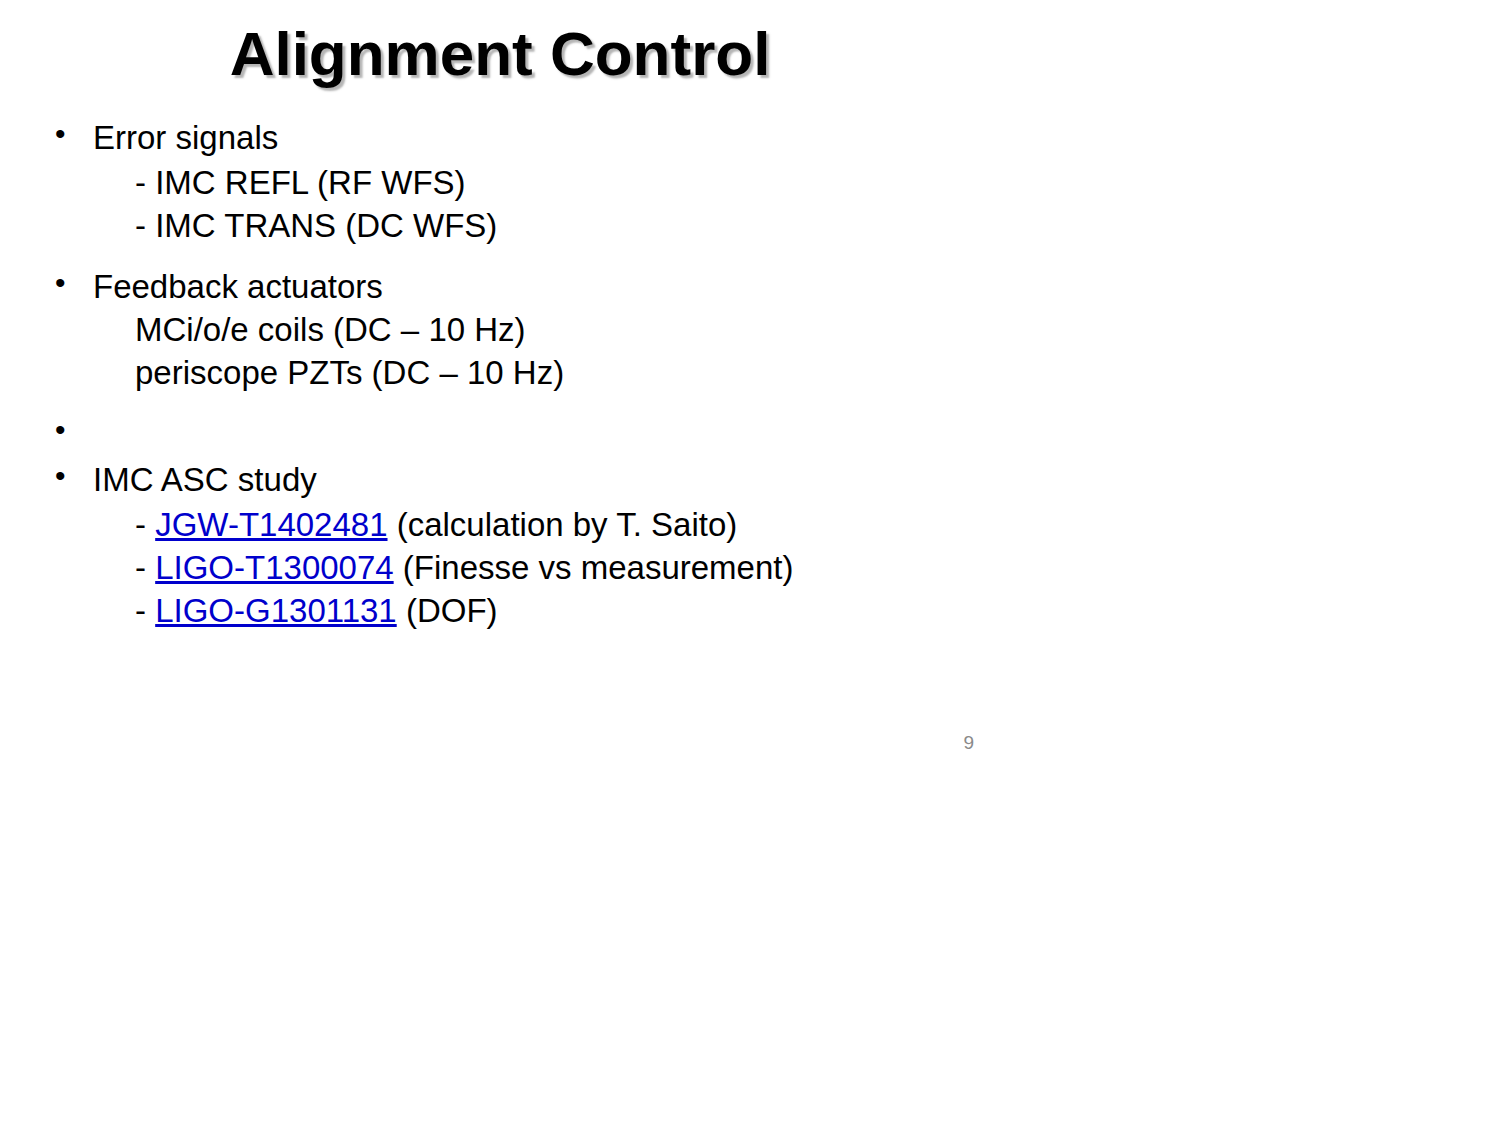Alignment Control
Error signals
- IMC REFL (RF WFS)
- IMC TRANS (DC WFS)
Feedback actuators
MCi/o/e coils (DC – 10 Hz)
periscope PZTs (DC – 10 Hz)
IMC ASC study
- JGW-T1402481 (calculation by T. Saito)
- LIGO-T1300074 (Finesse vs measurement)
- LIGO-G1301131 (DOF)
9